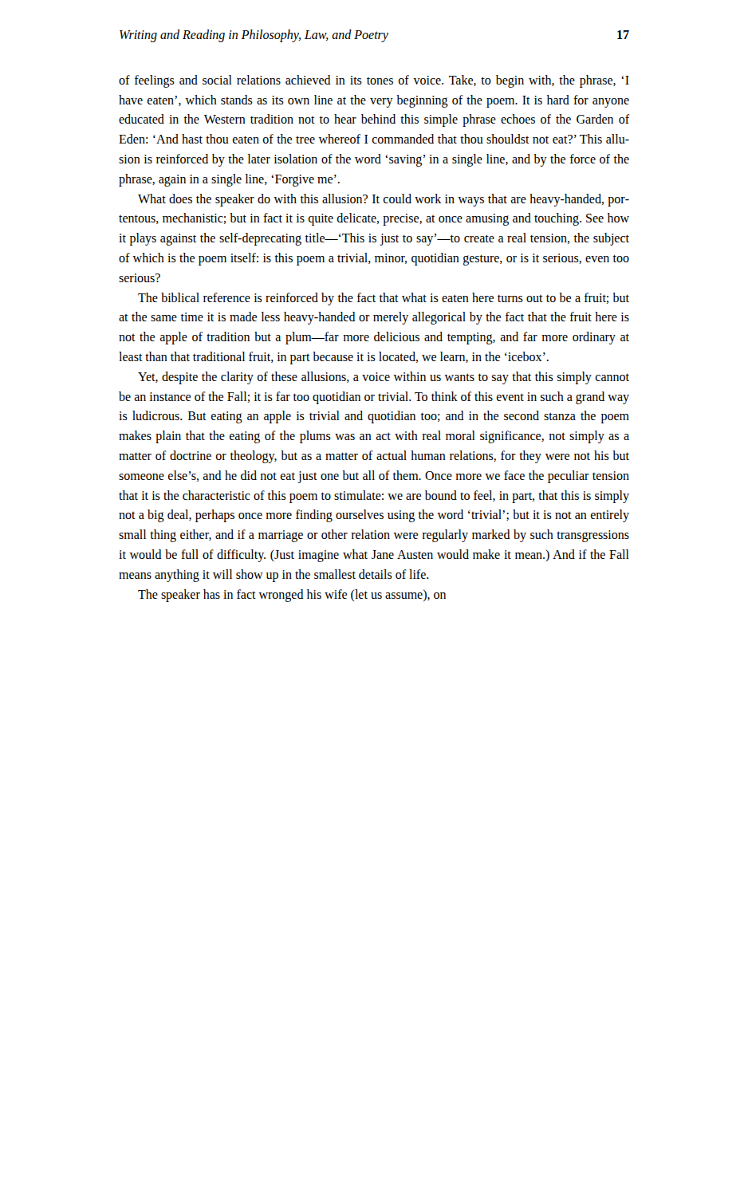Writing and Reading in Philosophy, Law, and Poetry 17
of feelings and social relations achieved in its tones of voice. Take, to begin with, the phrase, ‘I have eaten’, which stands as its own line at the very beginning of the poem. It is hard for anyone educated in the Western tradition not to hear behind this simple phrase echoes of the Garden of Eden: ‘And hast thou eaten of the tree whereof I commanded that thou shouldst not eat?’ This allusion is reinforced by the later isolation of the word ‘saving’ in a single line, and by the force of the phrase, again in a single line, ‘Forgive me’.
What does the speaker do with this allusion? It could work in ways that are heavy-handed, portentous, mechanistic; but in fact it is quite delicate, precise, at once amusing and touching. See how it plays against the self-deprecating title—‘This is just to say’—to create a real tension, the subject of which is the poem itself: is this poem a trivial, minor, quotidian gesture, or is it serious, even too serious?
The biblical reference is reinforced by the fact that what is eaten here turns out to be a fruit; but at the same time it is made less heavy-handed or merely allegorical by the fact that the fruit here is not the apple of tradition but a plum—far more delicious and tempting, and far more ordinary at least than that traditional fruit, in part because it is located, we learn, in the ‘icebox’.
Yet, despite the clarity of these allusions, a voice within us wants to say that this simply cannot be an instance of the Fall; it is far too quotidian or trivial. To think of this event in such a grand way is ludicrous. But eating an apple is trivial and quotidian too; and in the second stanza the poem makes plain that the eating of the plums was an act with real moral significance, not simply as a matter of doctrine or theology, but as a matter of actual human relations, for they were not his but someone else’s, and he did not eat just one but all of them. Once more we face the peculiar tension that it is the characteristic of this poem to stimulate: we are bound to feel, in part, that this is simply not a big deal, perhaps once more finding ourselves using the word ‘trivial’; but it is not an entirely small thing either, and if a marriage or other relation were regularly marked by such transgressions it would be full of difficulty. (Just imagine what Jane Austen would make it mean.) And if the Fall means anything it will show up in the smallest details of life.
The speaker has in fact wronged his wife (let us assume), on